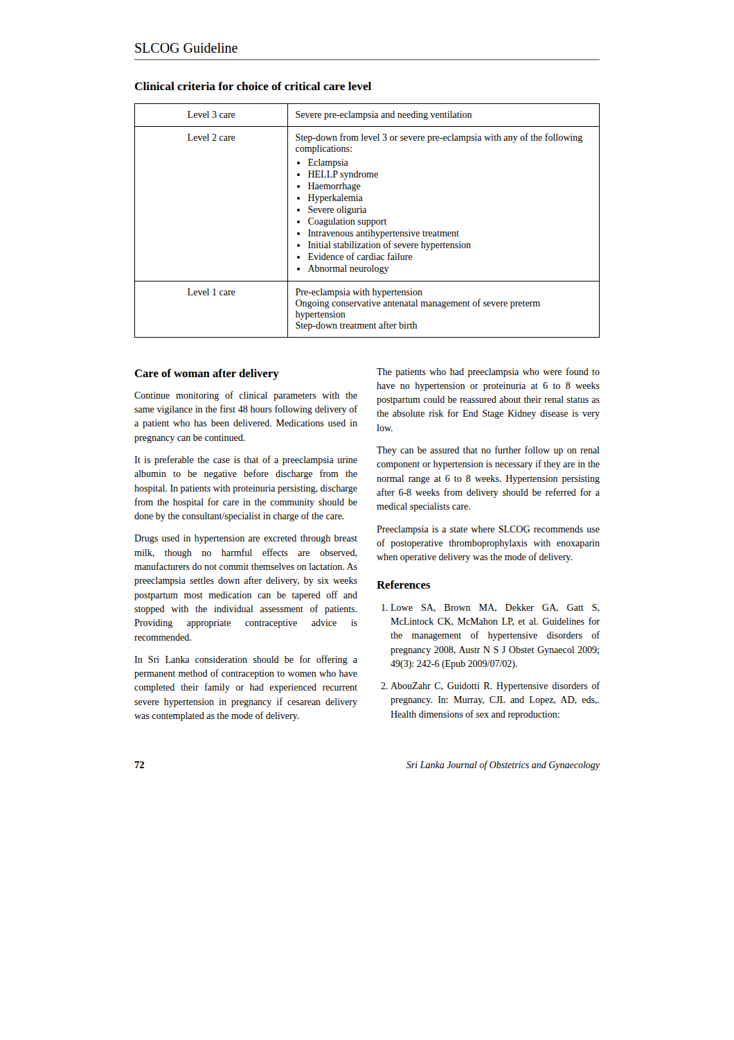SLCOG Guideline
Clinical criteria for choice of critical care level
| Level 3 care | Severe pre-eclampsia and needing ventilation |
| Level 2 care | Step-down from level 3 or severe pre-eclampsia with any of the following complications: Eclampsia HELLP syndrome Haemorrhage Hyperkalemia Severe oliguria Coagulation support Intravenous antihypertensive treatment Initial stabilization of severe hypertension Evidence of cardiac failure Abnormal neurology |
| Level 1 care | Pre-eclampsia with hypertension Ongoing conservative antenatal management of severe preterm hypertension Step-down treatment after birth |
Care of woman after delivery
Continue monitoring of clinical parameters with the same vigilance in the first 48 hours following delivery of a patient who has been delivered. Medications used in pregnancy can be continued.
It is preferable the case is that of a preeclampsia urine albumin to be negative before discharge from the hospital. In patients with proteinuria persisting, discharge from the hospital for care in the community should be done by the consultant/specialist in charge of the care.
Drugs used in hypertension are excreted through breast milk, though no harmful effects are observed, manufacturers do not commit themselves on lactation. As preeclampsia settles down after delivery, by six weeks postpartum most medication can be tapered off and stopped with the individual assessment of patients. Providing appropriate contraceptive advice is recommended.
In Sri Lanka consideration should be for offering a permanent method of contraception to women who have completed their family or had experienced recurrent severe hypertension in pregnancy if cesarean delivery was contemplated as the mode of delivery.
The patients who had preeclampsia who were found to have no hypertension or proteinuria at 6 to 8 weeks postpartum could be reassured about their renal status as the absolute risk for End Stage Kidney disease is very low.
They can be assured that no further follow up on renal component or hypertension is necessary if they are in the normal range at 6 to 8 weeks. Hypertension persisting after 6-8 weeks from delivery should be referred for a medical specialists care.
Preeclampsia is a state where SLCOG recommends use of postoperative thromboprophylaxis with enoxaparin when operative delivery was the mode of delivery.
References
Lowe SA, Brown MA, Dekker GA, Gatt S, McLintock CK, McMahon LP, et al. Guidelines for the management of hypertensive disorders of pregnancy 2008, Austr N S J Obstet Gynaecol 2009; 49(3): 242-6 (Epub 2009/07/02).
AbouZahr C, Guidotti R. Hypertensive disorders of pregnancy. In: Murray, CJL and Lopez, AD, eds,. Health dimensions of sex and reproduction:
72
Sri Lanka Journal of Obstetrics and Gynaecology